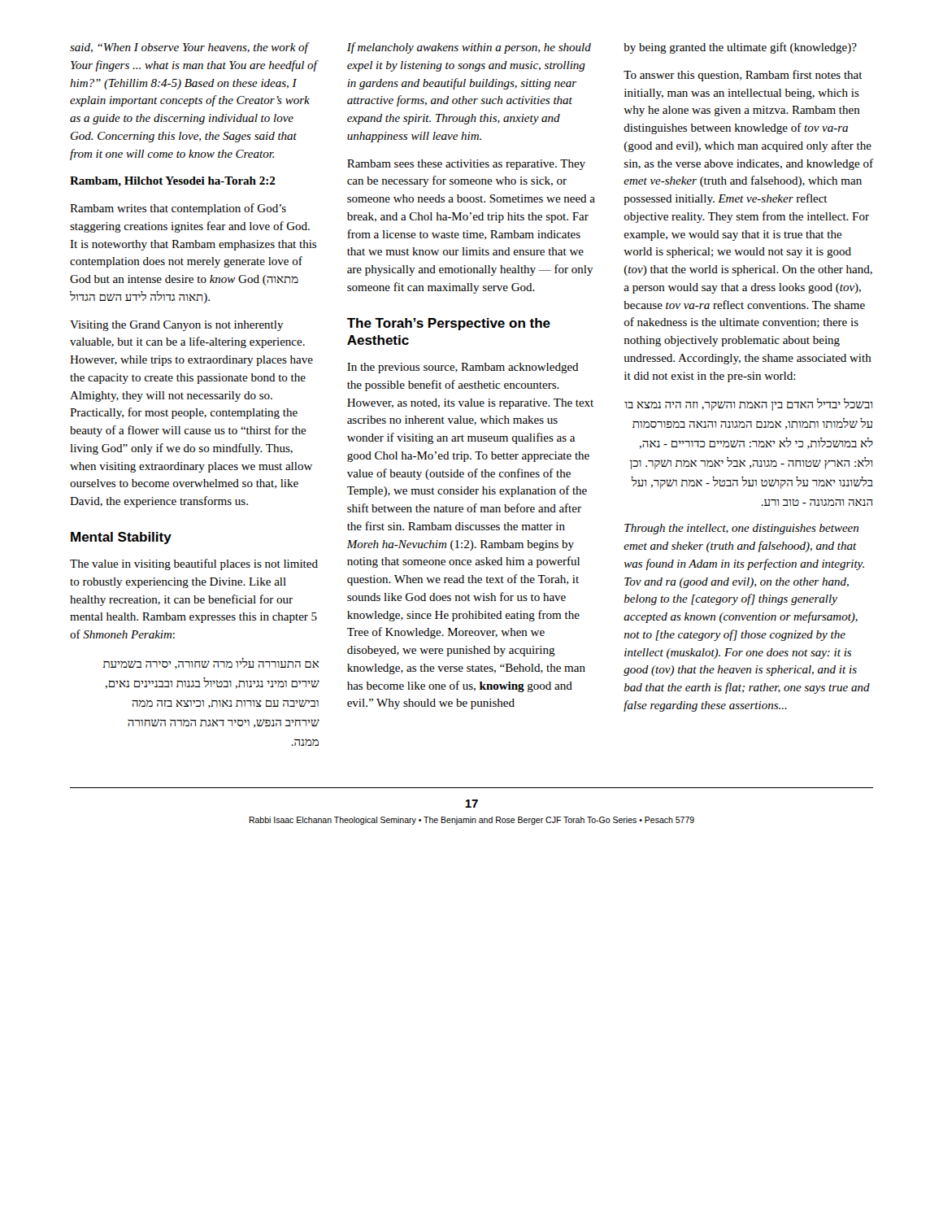said, “When I observe Your heavens, the work of Your fingers ... what is man that You are heedful of him?” (Tehillim 8:4-5) Based on these ideas, I explain important concepts of the Creator’s work as a guide to the discerning individual to love God. Concerning this love, the Sages said that from it one will come to know the Creator.
Rambam, Hilchot Yesodei ha-Torah 2:2
Rambam writes that contemplation of God’s staggering creations ignites fear and love of God. It is noteworthy that Rambam emphasizes that this contemplation does not merely generate love of God but an intense desire to know God (מתאוה תאוה גדולה לידע השם הגדול).
Visiting the Grand Canyon is not inherently valuable, but it can be a life-altering experience. However, while trips to extraordinary places have the capacity to create this passionate bond to the Almighty, they will not necessarily do so. Practically, for most people, contemplating the beauty of a flower will cause us to “thirst for the living God” only if we do so mindfully. Thus, when visiting extraordinary places we must allow ourselves to become overwhelmed so that, like David, the experience transforms us.
Mental Stability
The value in visiting beautiful places is not limited to robustly experiencing the Divine. Like all healthy recreation, it can be beneficial for our mental health. Rambam expresses this in chapter 5 of Shmoneh Perakim:
אם התעוררה עליו מרה שחורה, יסירה בשמיעת שירים ומיני נגינות, ובטיול בגנות ובבניינים נאים, ובישיבה עם צורות נאות, וכיוצא בזה ממה שירחיב הנפש, ויסיר דאגת המרה השחורה ממנה.
If melancholy awakens within a person, he should expel it by listening to songs and music, strolling in gardens and beautiful buildings, sitting near attractive forms, and other such activities that expand the spirit. Through this, anxiety and unhappiness will leave him.
Rambam sees these activities as reparative. They can be necessary for someone who is sick, or someone who needs a boost. Sometimes we need a break, and a Chol ha-Mo’ed trip hits the spot. Far from a license to waste time, Rambam indicates that we must know our limits and ensure that we are physically and emotionally healthy — for only someone fit can maximally serve God.
The Torah’s Perspective on the Aesthetic
In the previous source, Rambam acknowledged the possible benefit of aesthetic encounters. However, as noted, its value is reparative. The text ascribes no inherent value, which makes us wonder if visiting an art museum qualifies as a good Chol ha-Mo’ed trip. To better appreciate the value of beauty (outside of the confines of the Temple), we must consider his explanation of the shift between the nature of man before and after the first sin. Rambam discusses the matter in Moreh ha-Nevuchim (1:2). Rambam begins by noting that someone once asked him a powerful question. When we read the text of the Torah, it sounds like God does not wish for us to have knowledge, since He prohibited eating from the Tree of Knowledge. Moreover, when we disobeyed, we were punished by acquiring knowledge, as the verse states, “Behold, the man has become like one of us, knowing good and evil.” Why should we be punished
by being granted the ultimate gift (knowledge)?
To answer this question, Rambam first notes that initially, man was an intellectual being, which is why he alone was given a mitzva. Rambam then distinguishes between knowledge of tov va-ra (good and evil), which man acquired only after the sin, as the verse above indicates, and knowledge of emet ve-sheker (truth and falsehood), which man possessed initially. Emet ve-sheker reflect objective reality. They stem from the intellect. For example, we would say that it is true that the world is spherical; we would not say it is good (tov) that the world is spherical. On the other hand, a person would say that a dress looks good (tov), because tov va-ra reflect conventions. The shame of nakedness is the ultimate convention; there is nothing objectively problematic about being undressed. Accordingly, the shame associated with it did not exist in the pre-sin world:
ובשכל יבדיל האדם בין האמת והשקר, וזה היה נמצא בו על שלמותו ותמותו, אמנם המגונה והנאה במפורסמות לא במושכלות, כי לא יאמר: השמיים כדוריים - נאה, ולא: הארץ שטוחה - מגונה, אבל יאמר אמת ושקר. וכן בלשוננו יאמר על הקושט ועל הבטל - אמת ושקר, ועל הנאה והמגונה - טוב ורע.
Through the intellect, one distinguishes between emet and sheker (truth and falsehood), and that was found in Adam in its perfection and integrity. Tov and ra (good and evil), on the other hand, belong to the [category of] things generally accepted as known (convention or mefursamot), not to [the category of] those cognized by the intellect (muskalot). For one does not say: it is good (tov) that the heaven is spherical, and it is bad that the earth is flat; rather, one says true and false regarding these assertions...
17
Rabbi Isaac Elchanan Theological Seminary • The Benjamin and Rose Berger CJF Torah To-Go Series • Pesach 5779